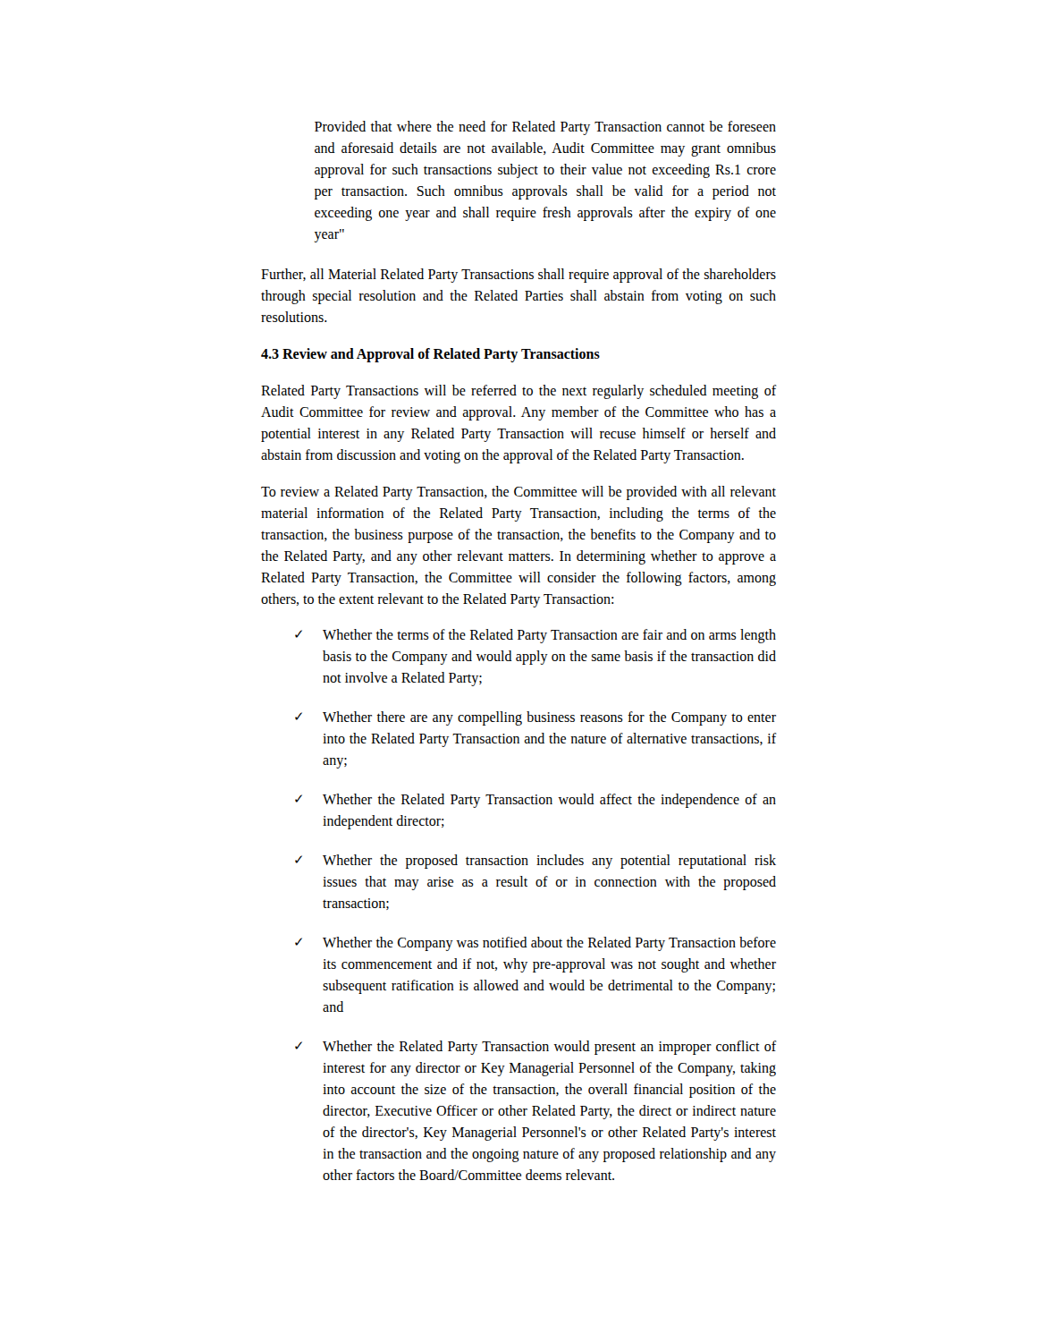Provided that where the need for Related Party Transaction cannot be foreseen and aforesaid details are not available, Audit Committee may grant omnibus approval for such transactions subject to their value not exceeding Rs.1 crore per transaction. Such omnibus approvals shall be valid for a period not exceeding one year and shall require fresh approvals after the expiry of one year"
Further, all Material Related Party Transactions shall require approval of the shareholders through special resolution and the Related Parties shall abstain from voting on such resolutions.
4.3 Review and Approval of Related Party Transactions
Related Party Transactions will be referred to the next regularly scheduled meeting of Audit Committee for review and approval. Any member of the Committee who has a potential interest in any Related Party Transaction will recuse himself or herself and abstain from discussion and voting on the approval of the Related Party Transaction.
To review a Related Party Transaction, the Committee will be provided with all relevant material information of the Related Party Transaction, including the terms of the transaction, the business purpose of the transaction, the benefits to the Company and to the Related Party, and any other relevant matters. In determining whether to approve a Related Party Transaction, the Committee will consider the following factors, among others, to the extent relevant to the Related Party Transaction:
Whether the terms of the Related Party Transaction are fair and on arms length basis to the Company and would apply on the same basis if the transaction did not involve a Related Party;
Whether there are any compelling business reasons for the Company to enter into the Related Party Transaction and the nature of alternative transactions, if any;
Whether the Related Party Transaction would affect the independence of an independent director;
Whether the proposed transaction includes any potential reputational risk issues that may arise as a result of or in connection with the proposed transaction;
Whether the Company was notified about the Related Party Transaction before its commencement and if not, why pre-approval was not sought and whether subsequent ratification is allowed and would be detrimental to the Company; and
Whether the Related Party Transaction would present an improper conflict of interest for any director or Key Managerial Personnel of the Company, taking into account the size of the transaction, the overall financial position of the director, Executive Officer or other Related Party, the direct or indirect nature of the director's, Key Managerial Personnel's or other Related Party's interest in the transaction and the ongoing nature of any proposed relationship and any other factors the Board/Committee deems relevant.